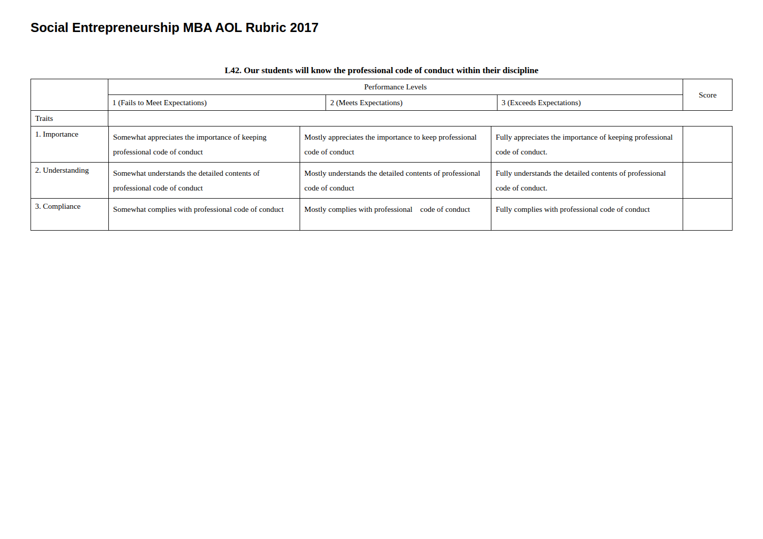Social Entrepreneurship MBA AOL Rubric 2017
L42. Our students will know the professional code of conduct within their discipline
| | Performance Levels | Score |
| --- | --- | --- |
| 1 (Fails to Meet Expectations) | 2 (Meets Expectations) | 3 (Exceeds Expectations) |
| Traits | | | | |
| 1. Importance | Somewhat appreciates the importance of keeping professional code of conduct | Mostly appreciates the importance to keep professional code of conduct | Fully appreciates the importance of keeping professional code of conduct. | |
| 2. Understanding | Somewhat understands the detailed contents of professional code of conduct | Mostly understands the detailed contents of professional code of conduct | Fully understands the detailed contents of professional code of conduct. | |
| 3. Compliance | Somewhat complies with professional code of conduct | Mostly complies with professional code of conduct | Fully complies with professional code of conduct | |